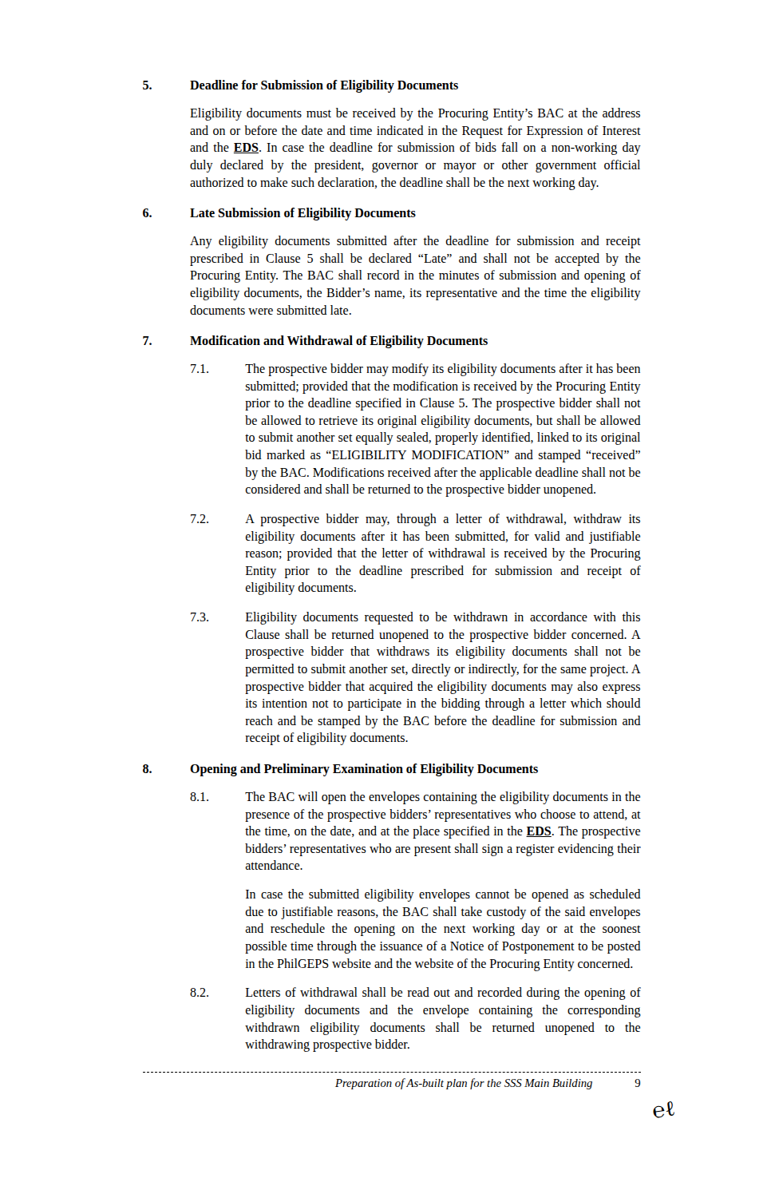5. Deadline for Submission of Eligibility Documents
Eligibility documents must be received by the Procuring Entity’s BAC at the address and on or before the date and time indicated in the Request for Expression of Interest and the EDS. In case the deadline for submission of bids fall on a non-working day duly declared by the president, governor or mayor or other government official authorized to make such declaration, the deadline shall be the next working day.
6. Late Submission of Eligibility Documents
Any eligibility documents submitted after the deadline for submission and receipt prescribed in Clause 5 shall be declared “Late” and shall not be accepted by the Procuring Entity. The BAC shall record in the minutes of submission and opening of eligibility documents, the Bidder’s name, its representative and the time the eligibility documents were submitted late.
7. Modification and Withdrawal of Eligibility Documents
7.1. The prospective bidder may modify its eligibility documents after it has been submitted; provided that the modification is received by the Procuring Entity prior to the deadline specified in Clause 5. The prospective bidder shall not be allowed to retrieve its original eligibility documents, but shall be allowed to submit another set equally sealed, properly identified, linked to its original bid marked as “ELIGIBILITY MODIFICATION” and stamped “received” by the BAC. Modifications received after the applicable deadline shall not be considered and shall be returned to the prospective bidder unopened.
7.2. A prospective bidder may, through a letter of withdrawal, withdraw its eligibility documents after it has been submitted, for valid and justifiable reason; provided that the letter of withdrawal is received by the Procuring Entity prior to the deadline prescribed for submission and receipt of eligibility documents.
7.3. Eligibility documents requested to be withdrawn in accordance with this Clause shall be returned unopened to the prospective bidder concerned. A prospective bidder that withdraws its eligibility documents shall not be permitted to submit another set, directly or indirectly, for the same project. A prospective bidder that acquired the eligibility documents may also express its intention not to participate in the bidding through a letter which should reach and be stamped by the BAC before the deadline for submission and receipt of eligibility documents.
8. Opening and Preliminary Examination of Eligibility Documents
8.1.
The BAC will open the envelopes containing the eligibility documents in the presence of the prospective bidders’ representatives who choose to attend, at the time, on the date, and at the place specified in the EDS. The prospective bidders’ representatives who are present shall sign a register evidencing their attendance.
In case the submitted eligibility envelopes cannot be opened as scheduled due to justifiable reasons, the BAC shall take custody of the said envelopes and reschedule the opening on the next working day or at the soonest possible time through the issuance of a Notice of Postponement to be posted in the PhilGEPS website and the website of the Procuring Entity concerned.
8.2. Letters of withdrawal shall be read out and recorded during the opening of eligibility documents and the envelope containing the corresponding withdrawn eligibility documents shall be returned unopened to the withdrawing prospective bidder.
Preparation of As-built plan for the SSS Main Building 9
℮ℓ